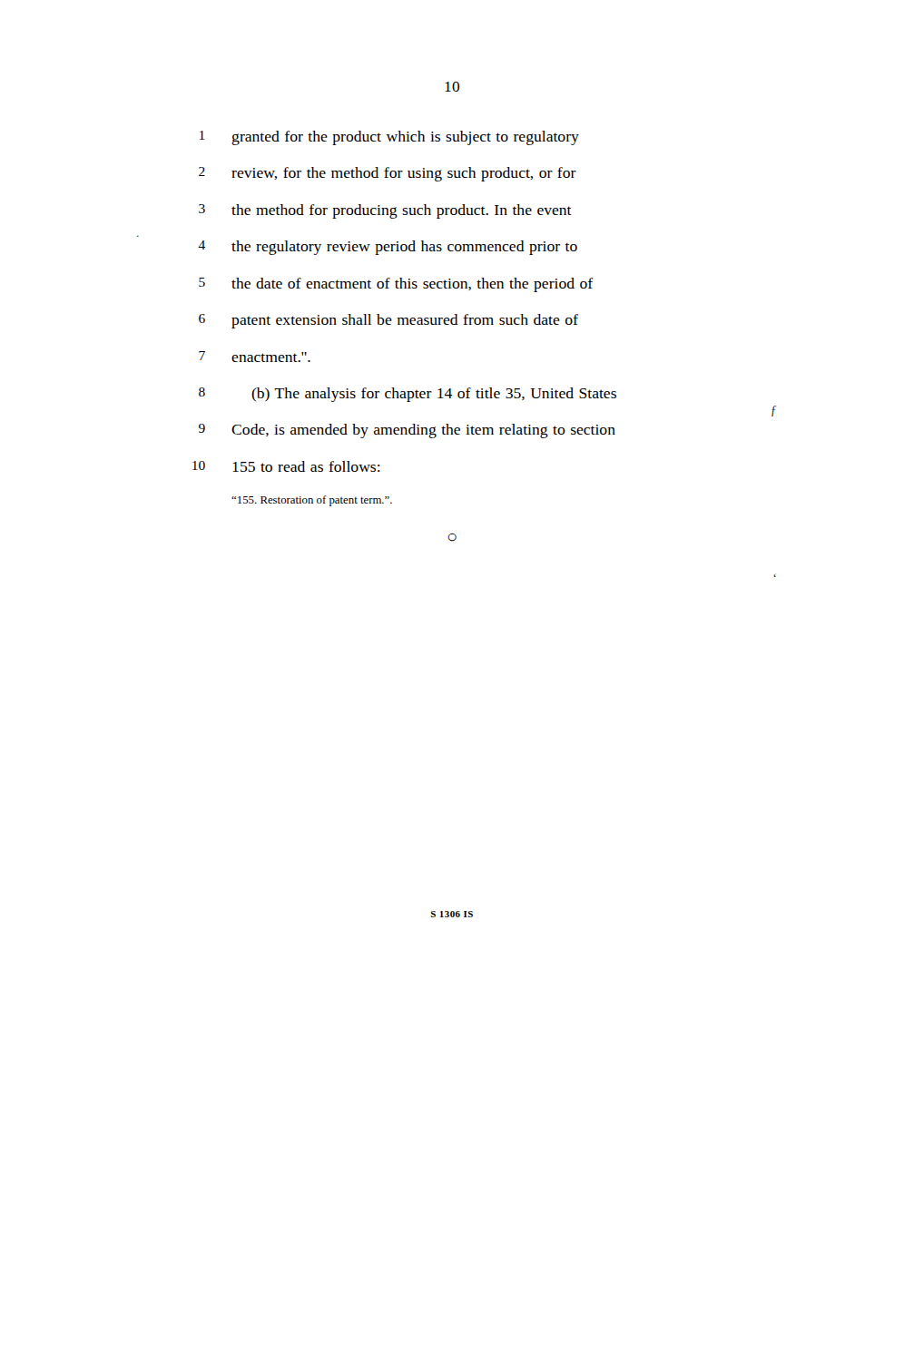10
granted for the product which is subject to regulatory
review, for the method for using such product, or for
the method for producing such product. In the event
the regulatory review period has commenced prior to
the date of enactment of this section, then the period of
patent extension shall be measured from such date of
enactment.''.
(b) The analysis for chapter 14 of title 35, United States
Code, is amended by amending the item relating to section
155 to read as follows:
“155. Restoration of patent term.”.
○
ƒ ‘ ·
S 1306 IS